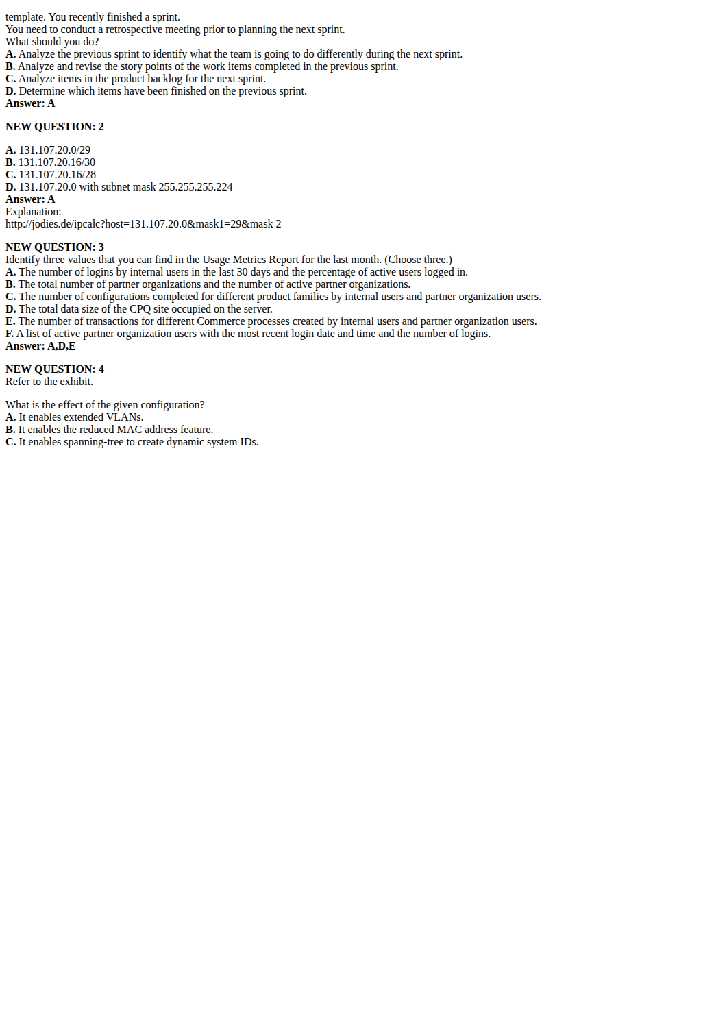template. You recently finished a sprint.
You need to conduct a retrospective meeting prior to planning the next sprint.
What should you do?
A. Analyze the previous sprint to identify what the team is going to do differently during the next sprint.
B. Analyze and revise the story points of the work items completed in the previous sprint.
C. Analyze items in the product backlog for the next sprint.
D. Determine which items have been finished on the previous sprint.
Answer: A
NEW QUESTION: 2
A. 131.107.20.0/29
B. 131.107.20.16/30
C. 131.107.20.16/28
D. 131.107.20.0 with subnet mask 255.255.255.224
Answer: A
Explanation:
http://jodies.de/ipcalc?host=131.107.20.0&mask1=29&mask 2
NEW QUESTION: 3
Identify three values that you can find in the Usage Metrics Report for the last month. (Choose three.)
A. The number of logins by internal users in the last 30 days and the percentage of active users logged in.
B. The total number of partner organizations and the number of active partner organizations.
C. The number of configurations completed for different product families by internal users and partner organization users.
D. The total data size of the CPQ site occupied on the server.
E. The number of transactions for different Commerce processes created by internal users and partner organization users.
F. A list of active partner organization users with the most recent login date and time and the number of logins.
Answer: A,D,E
NEW QUESTION: 4
Refer to the exhibit.
What is the effect of the given configuration?
A. It enables extended VLANs.
B. It enables the reduced MAC address feature.
C. It enables spanning-tree to create dynamic system IDs.